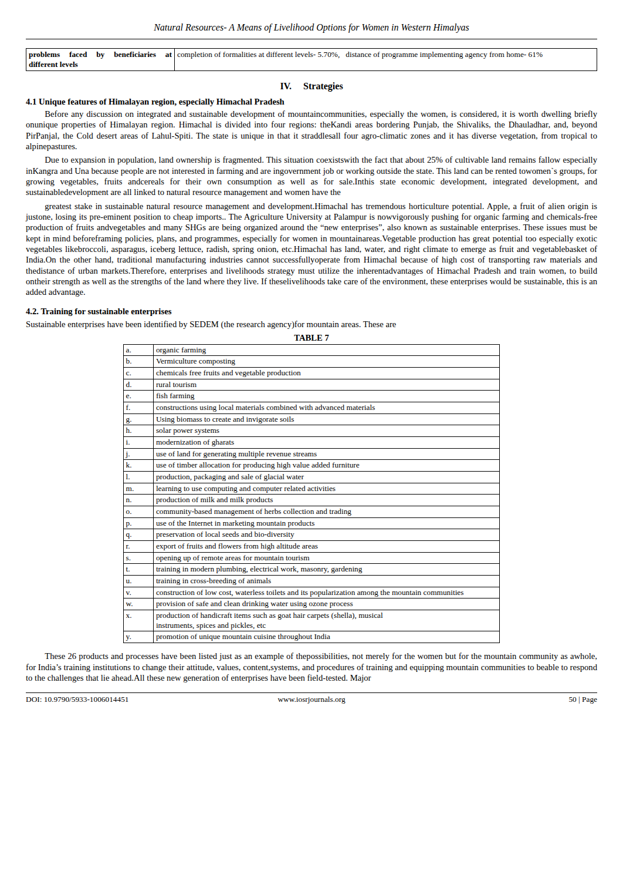Natural Resources- A Means of Livelihood Options for Women in Western Himalyas
| problems faced by beneficiaries at different levels | completion of formalities at different levels- 5.70%, distance of programme implementing agency from home- 61% |
IV. Strategies
4.1 Unique features of Himalayan region, especially Himachal Pradesh
Before any discussion on integrated and sustainable development of mountaincommunities, especially the women, is considered, it is worth dwelling briefly onunique properties of Himalayan region. Himachal is divided into four regions: theKandi areas bordering Punjab, the Shivaliks, the Dhauladhar, and, beyond PirPanjal, the Cold desert areas of Lahul-Spiti. The state is unique in that it straddlesall four agro-climatic zones and it has diverse vegetation, from tropical to alpinepastures.
Due to expansion in population, land ownership is fragmented. This situation coexistswith the fact that about 25% of cultivable land remains fallow especially inKangra and Una because people are not interested in farming and are ingovernment job or working outside the state. This land can be rented towomen`s groups, for growing vegetables, fruits andcereals for their own consumption as well as for sale.Inthis state economic development, integrated development, and sustainabledevelopment are all linked to natural resource management and women have the
greatest stake in sustainable natural resource management and development.Himachal has tremendous horticulture potential. Apple, a fruit of alien origin is justone, losing its pre-eminent position to cheap imports.. The Agriculture University at Palampur is nowvigorously pushing for organic farming and chemicals-free production of fruits andvegetables and many SHGs are being organized around the “new enterprises”, also known as sustainable enterprises. These issues must be kept in mind beforeframing policies, plans, and programmes, especially for women in mountainareas.Vegetable production has great potential too especially exotic vegetables likebroccoli, asparagus, iceberg lettuce, radish, spring onion, etc.Himachal has land, water, and right climate to emerge as fruit and vegetablebasket of India.On the other hand, traditional manufacturing industries cannot successfullyoperate from Himachal because of high cost of transporting raw materials and thedistance of urban markets.Therefore, enterprises and livelihoods strategy must utilize the inherentadvantages of Himachal Pradesh and train women, to build ontheir strength as well as the strengths of the land where they live. If theselivelihoods take care of the environment, these enterprises would be sustainable, this is an added advantage.
4.2. Training for sustainable enterprises
Sustainable enterprises have been identified by SEDEM (the research agency)for mountain areas. These are
TABLE 7
| a. | organic farming |
| b. | Vermiculture composting |
| c. | chemicals free fruits and vegetable production |
| d. | rural tourism |
| e. | fish farming |
| f. | constructions using local materials combined with advanced materials |
| g. | Using biomass to create and invigorate soils |
| h. | solar power systems |
| i. | modernization of gharats |
| j. | use of land for generating multiple revenue streams |
| k. | use of timber allocation for producing high value added furniture |
| l. | production, packaging and sale of glacial water |
| m. | learning to use computing and computer related activities |
| n. | production of milk and milk products |
| o. | community-based management of herbs collection and trading |
| p. | use of the Internet in marketing mountain products |
| q. | preservation of local seeds and bio-diversity |
| r. | export of fruits and flowers from high altitude areas |
| s. | opening up of remote areas for mountain tourism |
| t. | training in modern plumbing, electrical work, masonry, gardening |
| u. | training in cross-breeding of animals |
| v. | construction of low cost, waterless toilets and its popularization among the mountain communities |
| w. | provision of safe and clean drinking water using ozone process |
| x. | production of handicraft items such as goat hair carpets (shella), musical instruments, spices and pickles, etc |
| y. | promotion of unique mountain cuisine throughout India |
These 26 products and processes have been listed just as an example of thepossibilities, not merely for the women but for the mountain community as awhole, for India’s training institutions to change their attitude, values, content,systems, and procedures of training and equipping mountain communities to beable to respond to the challenges that lie ahead.All these new generation of enterprises have been field-tested. Major
DOI: 10.9790/5933-1006014451 www.iosrjournals.org 50 | Page